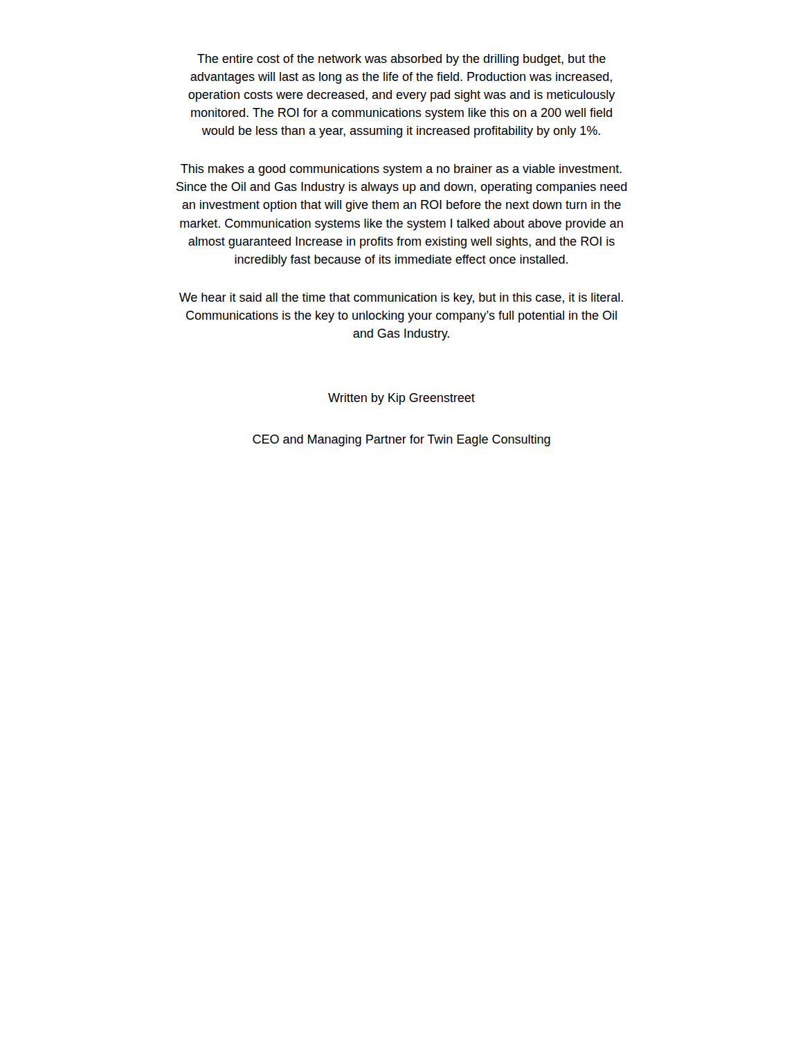The entire cost of the network was absorbed by the drilling budget, but the advantages will last as long as the life of the field. Production was increased, operation costs were decreased, and every pad sight was and is meticulously monitored. The ROI for a communications system like this on a 200 well field would be less than a year, assuming it increased profitability by only 1%.
This makes a good communications system a no brainer as a viable investment. Since the Oil and Gas Industry is always up and down, operating companies need an investment option that will give them an ROI before the next down turn in the market. Communication systems like the system I talked about above provide an almost guaranteed Increase in profits from existing well sights, and the ROI is incredibly fast because of its immediate effect once installed.
We hear it said all the time that communication is key, but in this case, it is literal. Communications is the key to unlocking your company’s full potential in the Oil and Gas Industry.
Written by Kip Greenstreet
CEO and Managing Partner for Twin Eagle Consulting